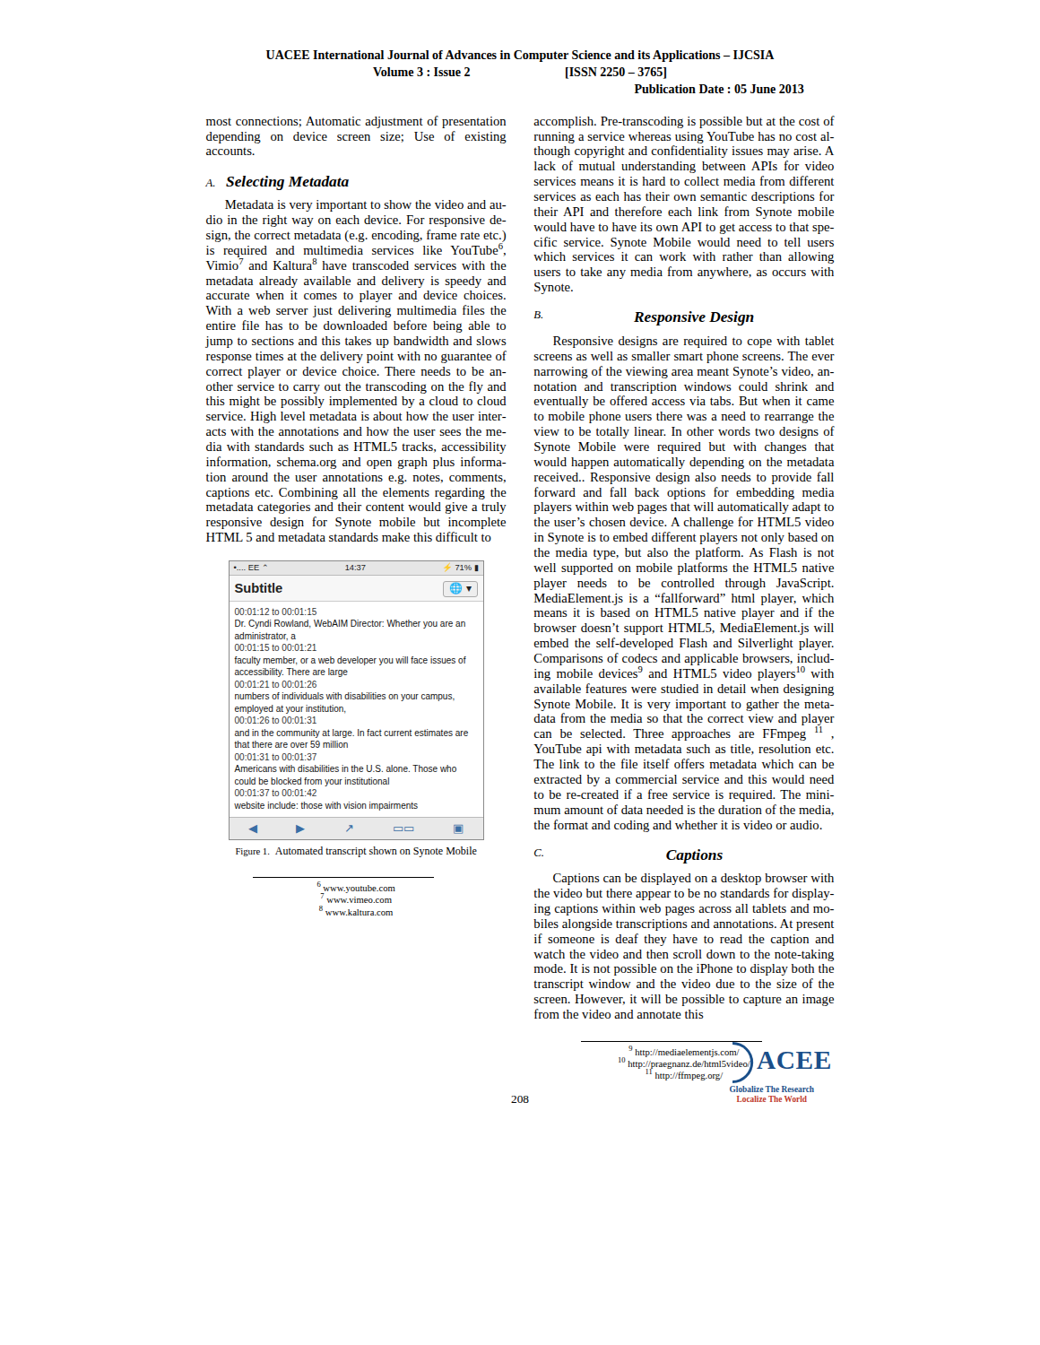UACEE International Journal of Advances in Computer Science and its Applications – IJCSIA Volume 3 : Issue 2[ISSN 2250 – 3765] Publication Date : 05 June 2013
most connections; Automatic adjustment of presentation depending on device screen size; Use of existing accounts.
A. Selecting Metadata
Metadata is very important to show the video and audio in the right way on each device. For responsive design, the correct metadata (e.g. encoding, frame rate etc.) is required and multimedia services like YouTube6, Vimio7 and Kaltura8 have transcoded services with the metadata already available and delivery is speedy and accurate when it comes to player and device choices. With a web server just delivering multimedia files the entire file has to be downloaded before being able to jump to sections and this takes up bandwidth and slows response times at the delivery point with no guarantee of correct player or device choice. There needs to be another service to carry out the transcoding on the fly and this might be possibly implemented by a cloud to cloud service. High level metadata is about how the user interacts with the annotations and how the user sees the media with standards such as HTML5 tracks, accessibility information, schema.org and open graph plus information around the user annotations e.g. notes, comments, captions etc. Combining all the elements regarding the metadata categories and their content would give a truly responsive design for Synote mobile but incomplete HTML 5 and metadata standards make this difficult to
•.... EE ⌃ 14:37 ⚡ 71% ▮
Subtitle 🌐 ▾
00:01:12 to 00:01:15
Dr. Cyndi Rowland, WebAIM Director: Whether you are an administrator, a
00:01:15 to 00:01:21
faculty member, or a web developer you will face issues of accessibility. There are large
00:01:21 to 00:01:26
numbers of individuals with disabilities on your campus, employed at your institution,
00:01:26 to 00:01:31
and in the community at large. In fact current estimates are that there are over 59 million
00:01:31 to 00:01:37
Americans with disabilities in the U.S. alone. Those who could be blocked from your institutional
00:01:37 to 00:01:42
website include: those with vision impairments
◀ ▶ ↗ ▭▭ ▣
Figure 1. Automated transcript shown on Synote Mobile
6 www.youtube.com
7 www.vimeo.com
8 www.kaltura.com
accomplish. Pre-transcoding is possible but at the cost of running a service whereas using YouTube has no cost although copyright and confidentiality issues may arise. A lack of mutual understanding between APIs for video services means it is hard to collect media from different services as each has their own semantic descriptions for their API and therefore each link from Synote mobile would have to have its own API to get access to that specific service. Synote Mobile would need to tell users which services it can work with rather than allowing users to take any media from anywhere, as occurs with Synote.
B. Responsive Design
Responsive designs are required to cope with tablet screens as well as smaller smart phone screens. The ever narrowing of the viewing area meant Synote’s video, annotation and transcription windows could shrink and eventually be offered access via tabs. But when it came to mobile phone users there was a need to rearrange the view to be totally linear. In other words two designs of Synote Mobile were required but with changes that would happen automatically depending on the metadata received.. Responsive design also needs to provide fall forward and fall back options for embedding media players within web pages that will automatically adapt to the user’s chosen device. A challenge for HTML5 video in Synote is to embed different players not only based on the media type, but also the platform. As Flash is not well supported on mobile platforms the HTML5 native player needs to be controlled through JavaScript. MediaElement.js is a “fallforward” html player, which means it is based on HTML5 native player and if the browser doesn’t support HTML5, MediaElement.js will embed the self-developed Flash and Silverlight player. Comparisons of codecs and applicable browsers, including mobile devices9 and HTML5 video players10 with available features were studied in detail when designing Synote Mobile. It is very important to gather the metadata from the media so that the correct view and player can be selected. Three approaches are FFmpeg 11 , YouTube api with metadata such as title, resolution etc. The link to the file itself offers metadata which can be extracted by a commercial service and this would need to be re-created if a free service is required. The minimum amount of data needed is the duration of the media, the format and coding and whether it is video or audio.
C. Captions
Captions can be displayed on a desktop browser with the video but there appear to be no standards for displaying captions within web pages across all tablets and mobiles alongside transcriptions and annotations. At present if someone is deaf they have to read the caption and watch the video and then scroll down to the note-taking mode. It is not possible on the iPhone to display both the transcript window and the video due to the size of the screen. However, it will be possible to capture an image from the video and annotate this
9 http://mediaelementjs.com/
10 http://praegnanz.de/html5video/
11 http://ffmpeg.org/
208
ACEE
Globalize The Research
Localize The World